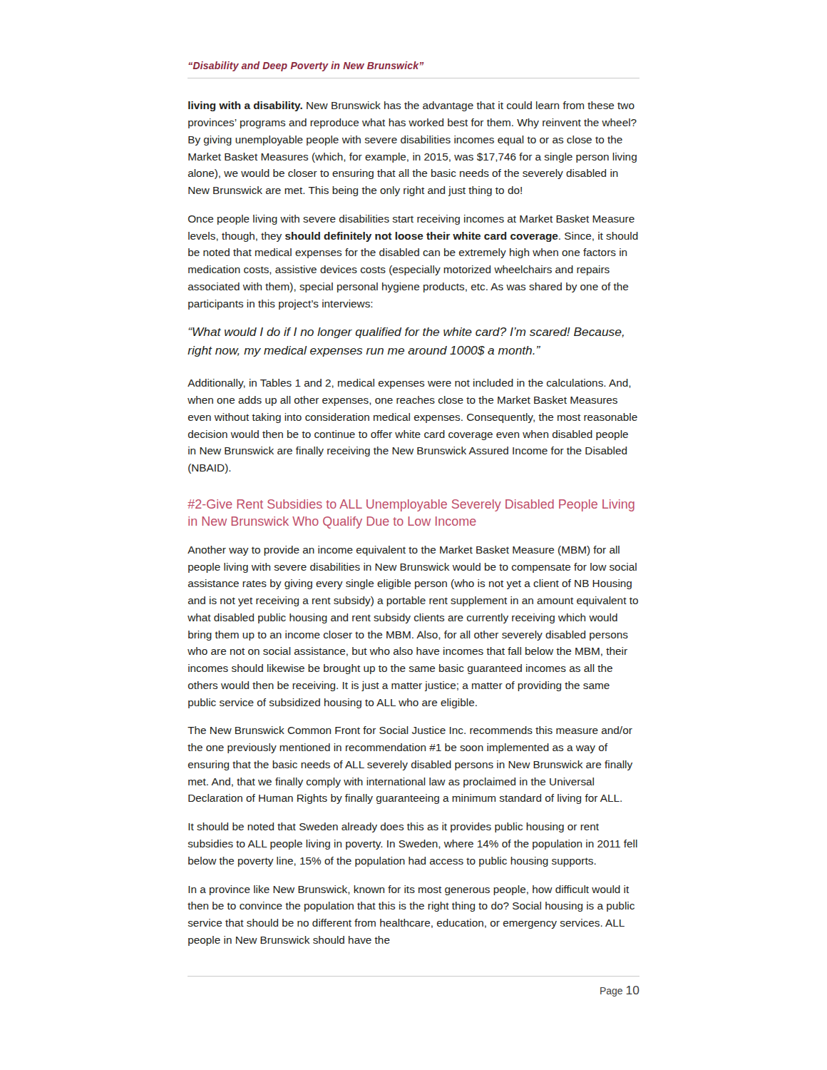“Disability and Deep Poverty in New Brunswick”
living with a disability. New Brunswick has the advantage that it could learn from these two provinces’ programs and reproduce what has worked best for them. Why reinvent the wheel? By giving unemployable people with severe disabilities incomes equal to or as close to the Market Basket Measures (which, for example, in 2015, was $17,746 for a single person living alone), we would be closer to ensuring that all the basic needs of the severely disabled in New Brunswick are met. This being the only right and just thing to do!
Once people living with severe disabilities start receiving incomes at Market Basket Measure levels, though, they should definitely not loose their white card coverage. Since, it should be noted that medical expenses for the disabled can be extremely high when one factors in medication costs, assistive devices costs (especially motorized wheelchairs and repairs associated with them), special personal hygiene products, etc. As was shared by one of the participants in this project’s interviews:
“What would I do if I no longer qualified for the white card? I’m scared! Because, right now, my medical expenses run me around 1000$ a month.”
Additionally, in Tables 1 and 2, medical expenses were not included in the calculations. And, when one adds up all other expenses, one reaches close to the Market Basket Measures even without taking into consideration medical expenses. Consequently, the most reasonable decision would then be to continue to offer white card coverage even when disabled people in New Brunswick are finally receiving the New Brunswick Assured Income for the Disabled (NBAID).
#2-Give Rent Subsidies to ALL Unemployable Severely Disabled People Living in New Brunswick Who Qualify Due to Low Income
Another way to provide an income equivalent to the Market Basket Measure (MBM) for all people living with severe disabilities in New Brunswick would be to compensate for low social assistance rates by giving every single eligible person (who is not yet a client of NB Housing and is not yet receiving a rent subsidy) a portable rent supplement in an amount equivalent to what disabled public housing and rent subsidy clients are currently receiving which would bring them up to an income closer to the MBM. Also, for all other severely disabled persons who are not on social assistance, but who also have incomes that fall below the MBM, their incomes should likewise be brought up to the same basic guaranteed incomes as all the others would then be receiving. It is just a matter justice; a matter of providing the same public service of subsidized housing to ALL who are eligible.
The New Brunswick Common Front for Social Justice Inc. recommends this measure and/or the one previously mentioned in recommendation #1 be soon implemented as a way of ensuring that the basic needs of ALL severely disabled persons in New Brunswick are finally met. And, that we finally comply with international law as proclaimed in the Universal Declaration of Human Rights by finally guaranteeing a minimum standard of living for ALL.
It should be noted that Sweden already does this as it provides public housing or rent subsidies to ALL people living in poverty. In Sweden, where 14% of the population in 2011 fell below the poverty line, 15% of the population had access to public housing supports.
In a province like New Brunswick, known for its most generous people, how difficult would it then be to convince the population that this is the right thing to do? Social housing is a public service that should be no different from healthcare, education, or emergency services. ALL people in New Brunswick should have the
Page 10